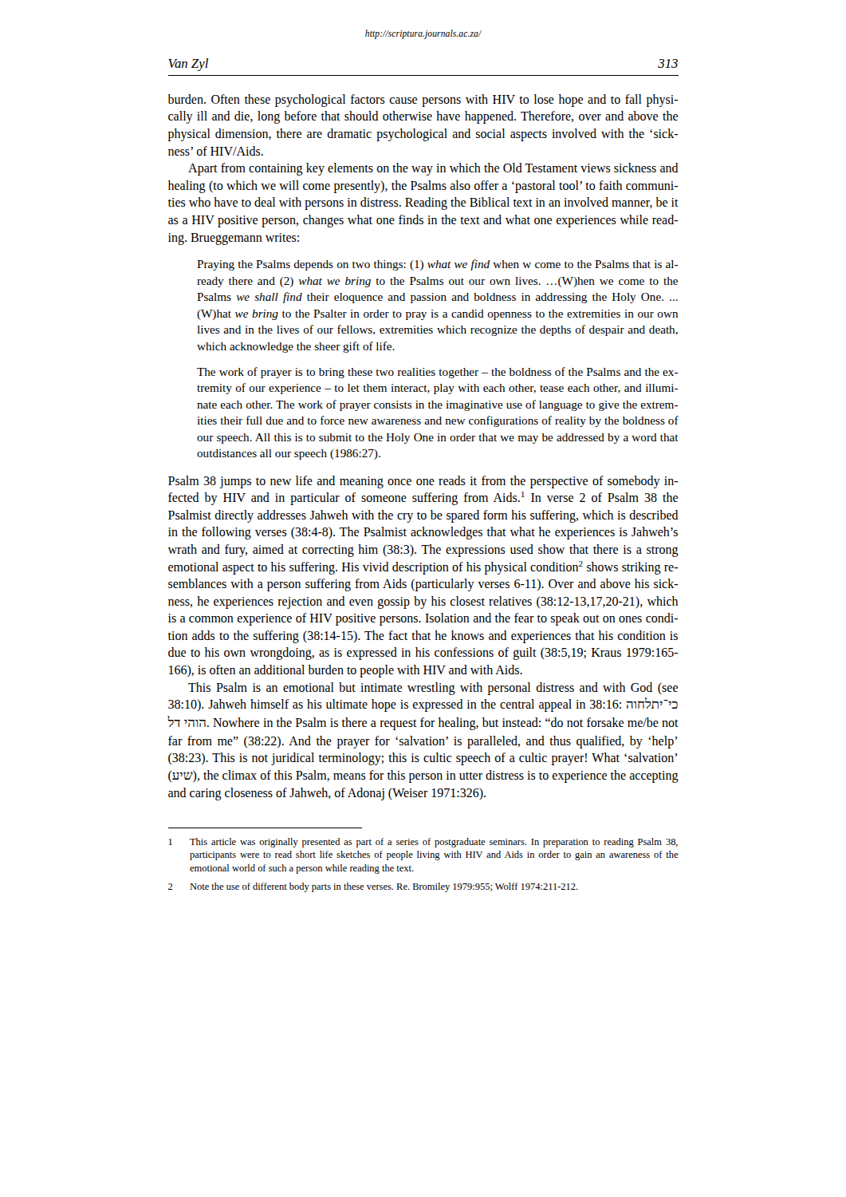http://scriptura.journals.ac.za/
Van Zyl 313
burden. Often these psychological factors cause persons with HIV to lose hope and to fall physically ill and die, long before that should otherwise have happened. Therefore, over and above the physical dimension, there are dramatic psychological and social aspects involved with the ‘sickness’ of HIV/Aids.
Apart from containing key elements on the way in which the Old Testament views sickness and healing (to which we will come presently), the Psalms also offer a ‘pastoral tool’ to faith communities who have to deal with persons in distress. Reading the Biblical text in an involved manner, be it as a HIV positive person, changes what one finds in the text and what one experiences while reading. Brueggemann writes:
Praying the Psalms depends on two things: (1) what we find when w come to the Psalms that is already there and (2) what we bring to the Psalms out our own lives. …(W)hen we come to the Psalms we shall find their eloquence and passion and boldness in addressing the Holy One. ...(W)hat we bring to the Psalter in order to pray is a candid openness to the extremities in our own lives and in the lives of our fellows, extremities which recognize the depths of despair and death, which acknowledge the sheer gift of life.
The work of prayer is to bring these two realities together – the boldness of the Psalms and the extremity of our experience – to let them interact, play with each other, tease each other, and illuminate each other. The work of prayer consists in the imaginative use of language to give the extremities their full due and to force new awareness and new configurations of reality by the boldness of our speech. All this is to submit to the Holy One in order that we may be addressed by a word that outdistances all our speech (1986:27).
Psalm 38 jumps to new life and meaning once one reads it from the perspective of somebody infected by HIV and in particular of someone suffering from Aids.1 In verse 2 of Psalm 38 the Psalmist directly addresses Jahweh with the cry to be spared form his suffering, which is described in the following verses (38:4-8). The Psalmist acknowledges that what he experiences is Jahweh’s wrath and fury, aimed at correcting him (38:3). The expressions used show that there is a strong emotional aspect to his suffering. His vivid description of his physical condition2 shows striking resemblances with a person suffering from Aids (particularly verses 6-11). Over and above his sickness, he experiences rejection and even gossip by his closest relatives (38:12-13,17,20-21), which is a common experience of HIV positive persons. Isolation and the fear to speak out on ones condition adds to the suffering (38:14-15). The fact that he knows and experiences that his condition is due to his own wrongdoing, as is expressed in his confessions of guilt (38:5,19; Kraus 1979:165-166), is often an additional burden to people with HIV and with Aids.
This Psalm is an emotional but intimate wrestling with personal distress and with God (see 38:10). Jahweh himself as his ultimate hope is expressed in the central appeal in 38:16: כי־יתלחוה הוהי דל. Nowhere in the Psalm is there a request for healing, but instead: “do not forsake me/be not far from me” (38:22). And the prayer for ‘salvation’ is paralleled, and thus qualified, by ‘help’ (38:23). This is not juridical terminology; this is cultic speech of a cultic prayer! What ‘salvation’ (שיע), the climax of this Psalm, means for this person in utter distress is to experience the accepting and caring closeness of Jahweh, of Adonaj (Weiser 1971:326).
This article was originally presented as part of a series of postgraduate seminars. In preparation to reading Psalm 38, participants were to read short life sketches of people living with HIV and Aids in order to gain an awareness of the emotional world of such a person while reading the text.
Note the use of different body parts in these verses. Re. Bromiley 1979:955; Wolff 1974:211-212.